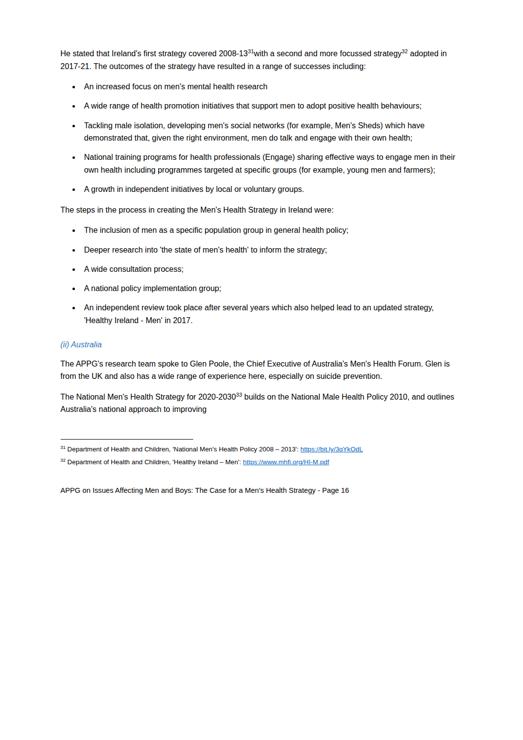He stated that Ireland's first strategy covered 2008-1331with a second and more focussed strategy32 adopted in 2017-21. The outcomes of the strategy have resulted in a range of successes including:
An increased focus on men's mental health research
A wide range of health promotion initiatives that support men to adopt positive health behaviours;
Tackling male isolation, developing men's social networks (for example, Men's Sheds) which have demonstrated that, given the right environment, men do talk and engage with their own health;
National training programs for health professionals (Engage) sharing effective ways to engage men in their own health including programmes targeted at specific groups (for example, young men and farmers);
A growth in independent initiatives by local or voluntary groups.
The steps in the process in creating the Men's Health Strategy in Ireland were:
The inclusion of men as a specific population group in general health policy;
Deeper research into 'the state of men's health' to inform the strategy;
A wide consultation process;
A national policy implementation group;
An independent review took place after several years which also helped lead to an updated strategy, 'Healthy Ireland - Men' in 2017.
(ii) Australia
The APPG's research team spoke to Glen Poole, the Chief Executive of Australia's Men's Health Forum. Glen is from the UK and also has a wide range of experience here, especially on suicide prevention.
The National Men's Health Strategy for 2020-203033 builds on the National Male Health Policy 2010, and outlines Australia's national approach to improving
31 Department of Health and Children, 'National Men's Health Policy 2008 – 2013': https://bit.ly/3qYkOdL
32 Department of Health and Children, 'Healthy Ireland – Men': https://www.mhfi.org/HI-M.pdf
APPG on Issues Affecting Men and Boys: The Case for a Men's Health Strategy - Page 16